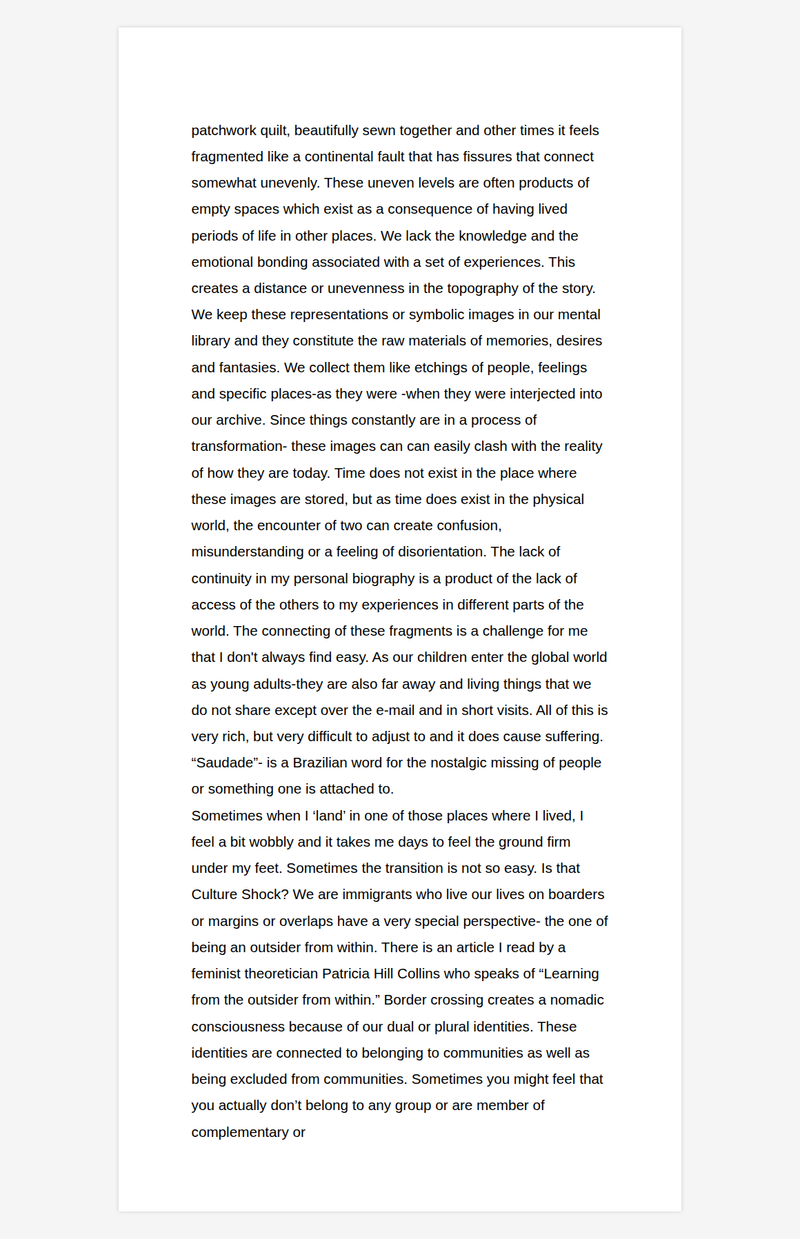patchwork quilt, beautifully sewn together and other times it feels fragmented like a continental fault that has fissures that connect somewhat unevenly. These uneven levels are often products of empty spaces which exist as a consequence of having lived periods of life in other places. We lack the knowledge and the emotional bonding associated with a set of experiences. This creates a distance or unevenness in the topography of the story. We keep these representations or symbolic images in our mental library and they constitute the raw materials of memories, desires and fantasies. We collect them like etchings of people, feelings and specific places-as they were -when they were interjected into our archive. Since things constantly are in a process of transformation- these images can can easily clash with the reality of how they are today. Time does not exist in the place where these images are stored, but as time does exist in the physical world, the encounter of two can create confusion, misunderstanding or a feeling of disorientation. The lack of continuity in my personal biography is a product of the lack of access of the others to my experiences in different parts of the world. The connecting of these fragments is a challenge for me that I don't always find easy. As our children enter the global world as young adults-they are also far away and living things that we do not share except over the e-mail and in short visits. All of this is very rich, but very difficult to adjust to and it does cause suffering. “Saudade”- is a Brazilian word for the nostalgic missing of people or something one is attached to.
Sometimes when I ‘land’ in one of those places where I lived, I feel a bit wobbly and it takes me days to feel the ground firm under my feet. Sometimes the transition is not so easy. Is that Culture Shock? We are immigrants who live our lives on boarders or margins or overlaps have a very special perspective- the one of being an outsider from within. There is an article I read by a feminist theoretician Patricia Hill Collins who speaks of “Learning from the outsider from within.” Border crossing creates a nomadic consciousness because of our dual or plural identities. These identities are connected to belonging to communities as well as being excluded from communities. Sometimes you might feel that you actually don’t belong to any group or are member of complementary or